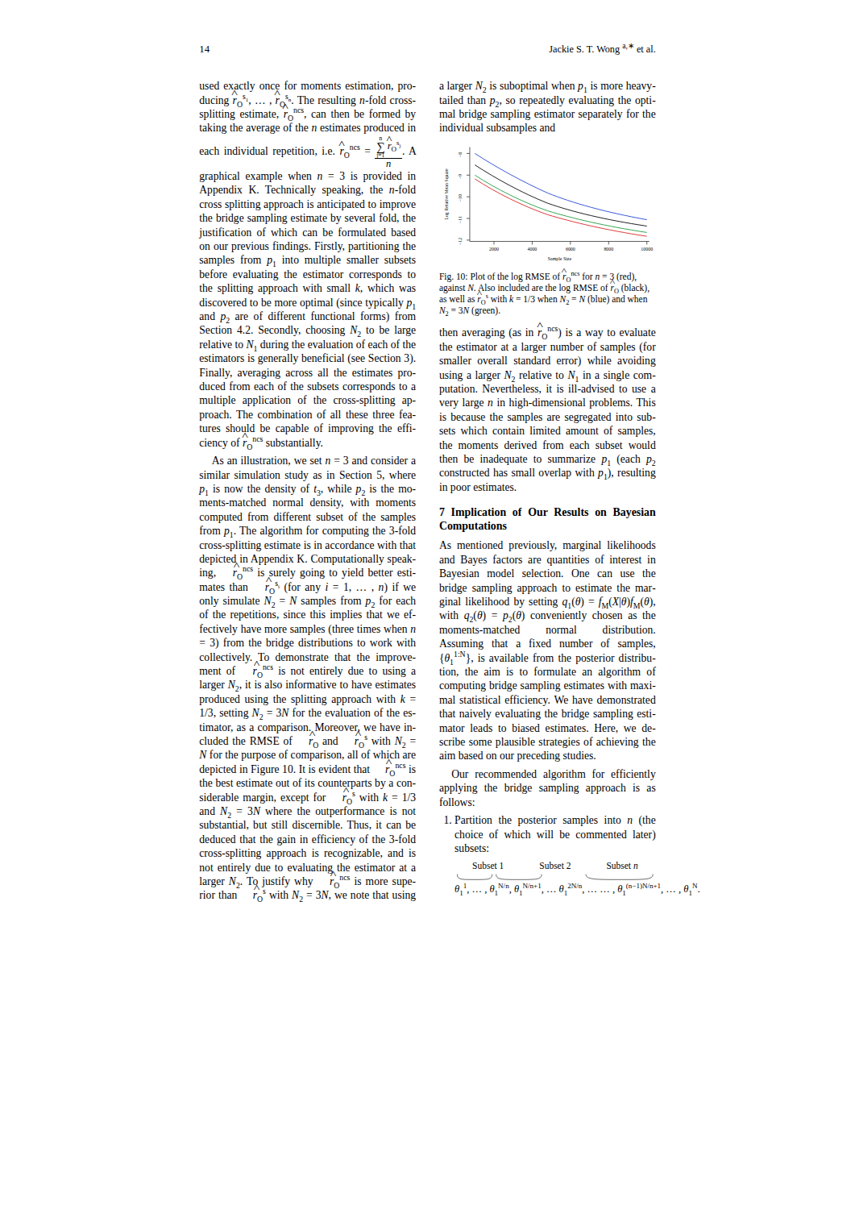14
Jackie S. T. Wong a,∗ et al.
used exactly once for moments estimation, producing rOs1, … , rOsn. The resulting n-fold cross-splitting estimate, rOncs, can then be formed by taking the average of the n estimates produced in each individual repetition, i.e. rOncs = n∑j=1 rOsj n. A graphical example when n = 3 is provided in Appendix K. Technically speaking, the n-fold cross splitting approach is anticipated to improve the bridge sampling estimate by several fold, the justification of which can be formulated based on our previous findings. Firstly, partitioning the samples from p1 into multiple smaller subsets before evaluating the estimator corresponds to the splitting approach with small k, which was discovered to be more optimal (since typically p1 and p2 are of different functional forms) from Section 4.2. Secondly, choosing N2 to be large relative to N1 during the evaluation of each of the estimators is generally beneficial (see Section 3). Finally, averaging across all the estimates produced from each of the subsets corresponds to a multiple application of the cross-splitting approach. The combination of all these three features should be capable of improving the efficiency of rOncs substantially.
As an illustration, we set n = 3 and consider a similar simulation study as in Section 5, where p1 is now the density of t3, while p2 is the moments-matched normal density, with moments computed from different subset of the samples from p1. The algorithm for computing the 3-fold cross-splitting estimate is in accordance with that depicted in Appendix K. Computationally speaking, rOncs is surely going to yield better estimates than rOsi (for any i = 1, … , n) if we only simulate N2 = N samples from p2 for each of the repetitions, since this implies that we effectively have more samples (three times when n = 3) from the bridge distributions to work with collectively. To demonstrate that the improvement of rOncs is not entirely due to using a larger N2, it is also informative to have estimates produced using the splitting approach with k = 1/3, setting N2 = 3N for the evaluation of the estimator, as a comparison. Moreover, we have included the RMSE of rO and rOs with N2 = N for the purpose of comparison, all of which are depicted in Figure 10. It is evident that rOncs is the best estimate out of its counterparts by a considerable margin, except for rOs with k = 1/3 and N2 = 3N where the outperformance is not substantial, but still discernible. Thus, it can be deduced that the gain in efficiency of the 3-fold cross-splitting approach is recognizable, and is not entirely due to evaluating the estimator at a larger N2. To justify why rOncs is more superior than rOs with N2 = 3N, we note that using a larger N2 is suboptimal when p1 is more heavy-tailed than p2, so repeatedly evaluating the optimal bridge sampling estimator separately for the individual subsamples and
−8 −9 −10 −11 −12 2000 4000 6000 8000 10000 Log Relative Mean Square Sample Size
Fig. 10: Plot of the log RMSE of rOncs for n = 3 (red), against N. Also included are the log RMSE of rO (black), as well as rOs with k = 1/3 when N2 = N (blue) and when N2 = 3N (green).
then averaging (as in rOncs) is a way to evaluate the estimator at a larger number of samples (for smaller overall standard error) while avoiding using a larger N2 relative to N1 in a single computation. Nevertheless, it is ill-advised to use a very large n in high-dimensional problems. This is because the samples are segregated into subsets which contain limited amount of samples, the moments derived from each subset would then be inadequate to summarize p1 (each p2 constructed has small overlap with p1), resulting in poor estimates.
7 Implication of Our Results on Bayesian Computations
As mentioned previously, marginal likelihoods and Bayes factors are quantities of interest in Bayesian model selection. One can use the bridge sampling approach to estimate the marginal likelihood by setting q1(θ) = fM(X|θ)fM(θ), with q2(θ) = p2(θ) conveniently chosen as the moments-matched normal distribution. Assuming that a fixed number of samples, {θ11:N}, is available from the posterior distribution, the aim is to formulate an algorithm of computing bridge sampling estimates with maximal statistical efficiency. We have demonstrated that naively evaluating the bridge sampling estimator leads to biased estimates. Here, we describe some plausible strategies of achieving the aim based on our preceding studies.
Our recommended algorithm for efficiently applying the bridge sampling approach is as follows:
Partition the posterior samples into n (the choice of which will be commented later) subsets:
Subset 1 Subset 2 Subset n
θ11, … , θ1N/n, θ1N/n+1, … θ12N/n, … … , θ1(n−1)N/n+1, … , θ1N.